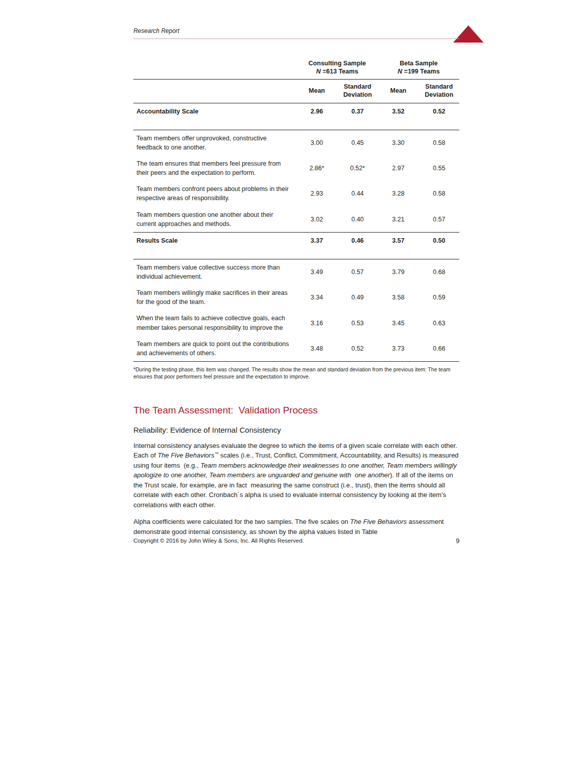Research Report
| | Consulting Sample N =613 Teams | Beta Sample N =199 Teams |
| --- | --- | --- |
| | Mean | Standard Deviation | Mean | Standard Deviation |
| Accountability Scale | 2.96 | 0.37 | 3.52 | 0.52 |
| Team members offer unprovoked, constructive feedback to one another. | 3.00 | 0.45 | 3.30 | 0.58 |
| The team ensures that members feel pressure from their peers and the expectation to perform. | 2.86* | 0.52* | 2.97 | 0.55 |
| Team members confront peers about problems in their respective areas of responsibility. | 2.93 | 0.44 | 3.28 | 0.58 |
| Team members question one another about their current approaches and methods. | 3.02 | 0.40 | 3.21 | 0.57 |
| Results Scale | 3.37 | 0.46 | 3.57 | 0.50 |
| Team members value collective success more than individual achievement. | 3.49 | 0.57 | 3.79 | 0.68 |
| Team members willingly make sacrifices in their areas for the good of the team. | 3.34 | 0.49 | 3.58 | 0.59 |
| When the team fails to achieve collective goals, each member takes personal responsibility to improve the | 3.16 | 0.53 | 3.45 | 0.63 |
| Team members are quick to point out the contributions and achievements of others. | 3.48 | 0.52 | 3.73 | 0.66 |
*During the testing phase, this item was changed. The results show the mean and standard deviation from the previous item: The team ensures that poor performers feel pressure and the expectation to improve.
The Team Assessment: Validation Process
Reliability: Evidence of Internal Consistency
Internal consistency analyses evaluate the degree to which the items of a given scale correlate with each other. Each of The Five Behaviors™ scales (i.e., Trust, Conflict, Commitment, Accountability, and Results) is measured using four items (e.g., Team members acknowledge their weaknesses to one another, Team members willingly apologize to one another, Team members are unguarded and genuine with one another). If all of the items on the Trust scale, for example, are in fact measuring the same construct (i.e., trust), then the items should all correlate with each other. Cronbach´s alpha is used to evaluate internal consistency by looking at the item's correlations with each other.
Alpha coefficients were calculated for the two samples. The five scales on The Five Behaviors assessment demonstrate good internal consistency, as shown by the alpha values listed in Table
Copyright © 2016 by John Wiley & Sons, Inc. All Rights Reserved. 9